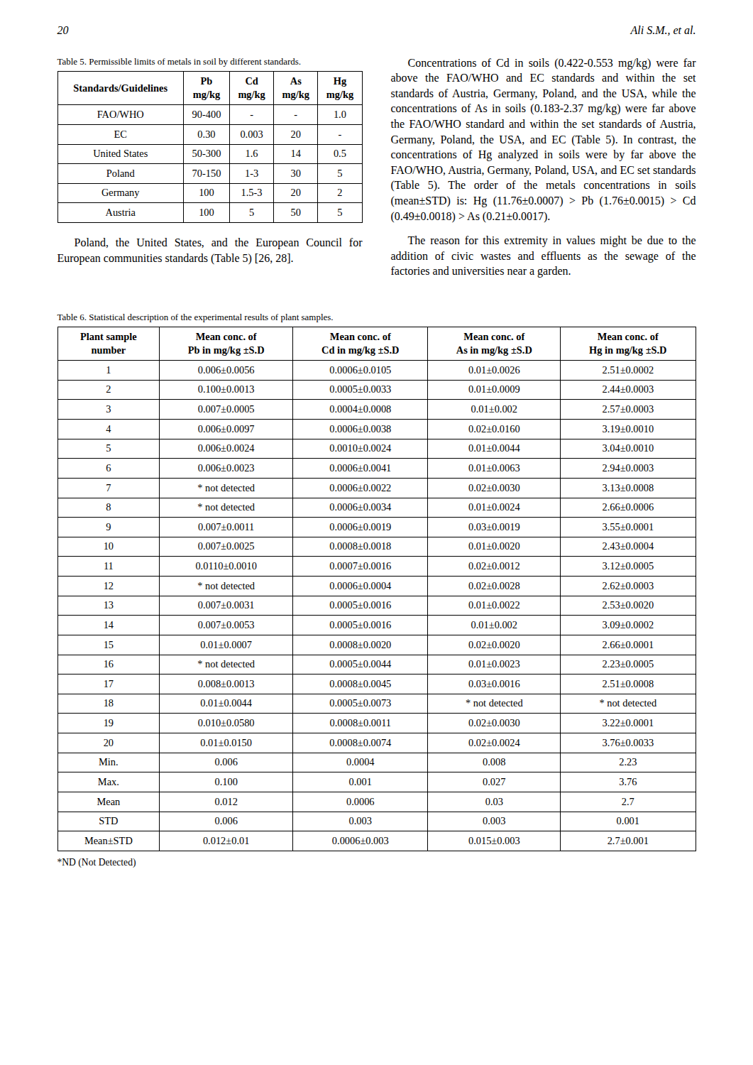20 Ali S.M., et al.
Table 5. Permissible limits of metals in soil by different standards.
| Standards/Guidelines | Pb mg/kg | Cd mg/kg | As mg/kg | Hg mg/kg |
| --- | --- | --- | --- | --- |
| FAO/WHO | 90-400 | - | - | 1.0 |
| EC | 0.30 | 0.003 | 20 | - |
| United States | 50-300 | 1.6 | 14 | 0.5 |
| Poland | 70-150 | 1-3 | 30 | 5 |
| Germany | 100 | 1.5-3 | 20 | 2 |
| Austria | 100 | 5 | 50 | 5 |
Poland, the United States, and the European Council for European communities standards (Table 5) [26, 28].
Concentrations of Cd in soils (0.422-0.553 mg/kg) were far above the FAO/WHO and EC standards and within the set standards of Austria, Germany, Poland, and the USA, while the concentrations of As in soils (0.183-2.37 mg/kg) were far above the FAO/WHO standard and within the set standards of Austria, Germany, Poland, the USA, and EC (Table 5). In contrast, the concentrations of Hg analyzed in soils were by far above the FAO/WHO, Austria, Germany, Poland, USA, and EC set standards (Table 5). The order of the metals concentrations in soils (mean±STD) is: Hg (11.76±0.0007) > Pb (1.76±0.0015) > Cd (0.49±0.0018) > As (0.21±0.0017).
The reason for this extremity in values might be due to the addition of civic wastes and effluents as the sewage of the factories and universities near a garden.
Table 6. Statistical description of the experimental results of plant samples.
| Plant sample number | Mean conc. of Pb in mg/kg ±S.D | Mean conc. of Cd in mg/kg ±S.D | Mean conc. of As in mg/kg ±S.D | Mean conc. of Hg in mg/kg ±S.D |
| --- | --- | --- | --- | --- |
| 1 | 0.006±0.0056 | 0.0006±0.0105 | 0.01±0.0026 | 2.51±0.0002 |
| 2 | 0.100±0.0013 | 0.0005±0.0033 | 0.01±0.0009 | 2.44±0.0003 |
| 3 | 0.007±0.0005 | 0.0004±0.0008 | 0.01±0.002 | 2.57±0.0003 |
| 4 | 0.006±0.0097 | 0.0006±0.0038 | 0.02±0.0160 | 3.19±0.0010 |
| 5 | 0.006±0.0024 | 0.0010±0.0024 | 0.01±0.0044 | 3.04±0.0010 |
| 6 | 0.006±0.0023 | 0.0006±0.0041 | 0.01±0.0063 | 2.94±0.0003 |
| 7 | * not detected | 0.0006±0.0022 | 0.02±0.0030 | 3.13±0.0008 |
| 8 | * not detected | 0.0006±0.0034 | 0.01±0.0024 | 2.66±0.0006 |
| 9 | 0.007±0.0011 | 0.0006±0.0019 | 0.03±0.0019 | 3.55±0.0001 |
| 10 | 0.007±0.0025 | 0.0008±0.0018 | 0.01±0.0020 | 2.43±0.0004 |
| 11 | 0.0110±0.0010 | 0.0007±0.0016 | 0.02±0.0012 | 3.12±0.0005 |
| 12 | * not detected | 0.0006±0.0004 | 0.02±0.0028 | 2.62±0.0003 |
| 13 | 0.007±0.0031 | 0.0005±0.0016 | 0.01±0.0022 | 2.53±0.0020 |
| 14 | 0.007±0.0053 | 0.0005±0.0016 | 0.01±0.002 | 3.09±0.0002 |
| 15 | 0.01±0.0007 | 0.0008±0.0020 | 0.02±0.0020 | 2.66±0.0001 |
| 16 | * not detected | 0.0005±0.0044 | 0.01±0.0023 | 2.23±0.0005 |
| 17 | 0.008±0.0013 | 0.0008±0.0045 | 0.03±0.0016 | 2.51±0.0008 |
| 18 | 0.01±0.0044 | 0.0005±0.0073 | * not detected | * not detected |
| 19 | 0.010±0.0580 | 0.0008±0.0011 | 0.02±0.0030 | 3.22±0.0001 |
| 20 | 0.01±0.0150 | 0.0008±0.0074 | 0.02±0.0024 | 3.76±0.0033 |
| Min. | 0.006 | 0.0004 | 0.008 | 2.23 |
| Max. | 0.100 | 0.001 | 0.027 | 3.76 |
| Mean | 0.012 | 0.0006 | 0.03 | 2.7 |
| STD | 0.006 | 0.003 | 0.003 | 0.001 |
| Mean±STD | 0.012±0.01 | 0.0006±0.003 | 0.015±0.003 | 2.7±0.001 |
*ND (Not Detected)